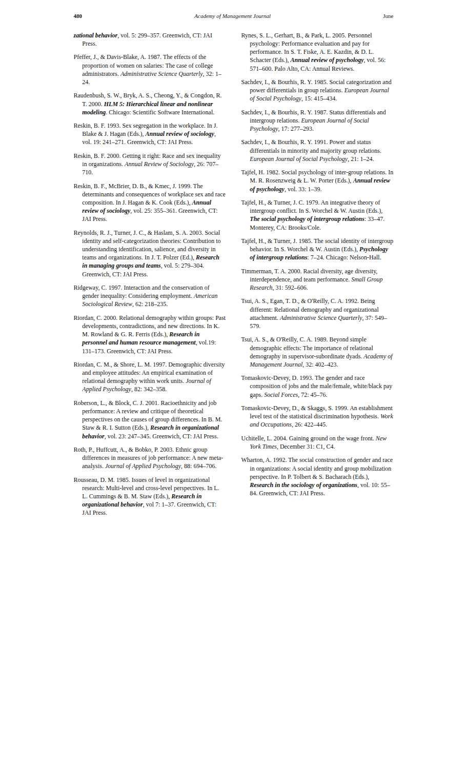480 Academy of Management Journal June
zational behavior, vol. 5: 299–357. Greenwich, CT: JAI Press.
Pfeffer, J., & Davis-Blake, A. 1987. The effects of the proportion of women on salaries: The case of college administrators. Administrative Science Quarterly, 32: 1–24.
Raudenbush, S. W., Bryk, A. S., Cheong, Y., & Congdon, R. T. 2000. HLM 5: Hierarchical linear and nonlinear modeling. Chicago: Scientific Software International.
Reskin, B. F. 1993. Sex segregation in the workplace. In J. Blake & J. Hagan (Eds.), Annual review of sociology, vol. 19: 241–271. Greenwich, CT: JAI Press.
Reskin, B. F. 2000. Getting it right: Race and sex inequality in organizations. Annual Review of Sociology, 26: 707–710.
Reskin, B. F., McBrier, D. B., & Kmec, J. 1999. The determinants and consequences of workplace sex and race composition. In J. Hagan & K. Cook (Eds.), Annual review of sociology, vol. 25: 355–361. Greenwich, CT: JAI Press.
Reynolds, R. J., Turner, J. C., & Haslam, S. A. 2003. Social identity and self-categorization theories: Contribution to understanding identification, salience, and diversity in teams and organizations. In J. T. Polzer (Ed.), Research in managing groups and teams, vol. 5: 279–304. Greenwich, CT: JAI Press.
Ridgeway, C. 1997. Interaction and the conservation of gender inequality: Considering employment. American Sociological Review, 62: 218–235.
Riordan, C. 2000. Relational demography within groups: Past developments, contradictions, and new directions. In K. M. Rowland & G. R. Ferris (Eds.), Research in personnel and human resource management, vol.19: 131–173. Greenwich, CT: JAI Press.
Riordan, C. M., & Shore, L. M. 1997. Demographic diversity and employee attitudes: An empirical examination of relational demography within work units. Journal of Applied Psychology, 82: 342–358.
Roberson, L., & Block, C. J. 2001. Racioethnicity and job performance: A review and critique of theoretical perspectives on the causes of group differences. In B. M. Staw & R. I. Sutton (Eds.), Research in organizational behavior, vol. 23: 247–345. Greenwich, CT: JAI Press.
Roth, P., Huffcutt, A., & Bobko, P. 2003. Ethnic group differences in measures of job performance: A new meta-analysis. Journal of Applied Psychology, 88: 694–706.
Rousseau, D. M. 1985. Issues of level in organizational research: Multi-level and cross-level perspectives. In L. L. Cummings & B. M. Staw (Eds.), Research in organizational behavior, vol 7: 1–37. Greenwich, CT: JAI Press.
Rynes, S. L., Gerhart, B., & Park, L. 2005. Personnel psychology: Performance evaluation and pay for performance. In S. T. Fiske, A. E. Kazdin, & D. L. Schacter (Eds.), Annual review of psychology, vol. 56: 571–600. Palo Alto, CA: Annual Reviews.
Sachdev, I., & Bourhis, R. Y. 1985. Social categorization and power differentials in group relations. European Journal of Social Psychology, 15: 415–434.
Sachdev, I., & Bourhis, R. Y. 1987. Status differentials and intergroup relations. European Journal of Social Psychology, 17: 277–293.
Sachdev, I., & Bourhis, R. Y. 1991. Power and status differentials in minority and majority group relations. European Journal of Social Psychology, 21: 1–24.
Tajfel, H. 1982. Social psychology of inter-group relations. In M. R. Rosenzweig & L. W. Porter (Eds.), Annual review of psychology, vol. 33: 1–39.
Tajfel, H., & Turner, J. C. 1979. An integrative theory of intergroup conflict. In S. Worchel & W. Austin (Eds.), The social psychology of intergroup relations: 33–47. Monterey, CA: Brooks/Cole.
Tajfel, H., & Turner, J. 1985. The social identity of intergroup behavior. In S. Worchel & W. Austin (Eds.), Psychology of intergroup relations: 7–24. Chicago: Nelson-Hall.
Timmerman, T. A. 2000. Racial diversity, age diversity, interdependence, and team performance. Small Group Research, 31: 592–606.
Tsui, A. S., Egan, T. D., & O'Reilly, C. A. 1992. Being different: Relational demography and organizational attachment. Administrative Science Quarterly, 37: 549–579.
Tsui, A. S., & O'Reilly, C. A. 1989. Beyond simple demographic effects: The importance of relational demography in supervisor-subordinate dyads. Academy of Management Journal, 32: 402–423.
Tomaskovic-Devey, D. 1993. The gender and race composition of jobs and the male/female, white/black pay gaps. Social Forces, 72: 45–76.
Tomaskovic-Devey, D., & Skaggs, S. 1999. An establishment level test of the statistical discrimination hypothesis. Work and Occupations, 26: 422–445.
Uchitelle, L. 2004. Gaining ground on the wage front. New York Times, December 31: C1, C4.
Wharton, A. 1992. The social construction of gender and race in organizations: A social identity and group mobilization perspective. In P. Tolbert & S. Bacharach (Eds.), Research in the sociology of organizations, vol. 10: 55–84. Greenwich, CT: JAI Press.